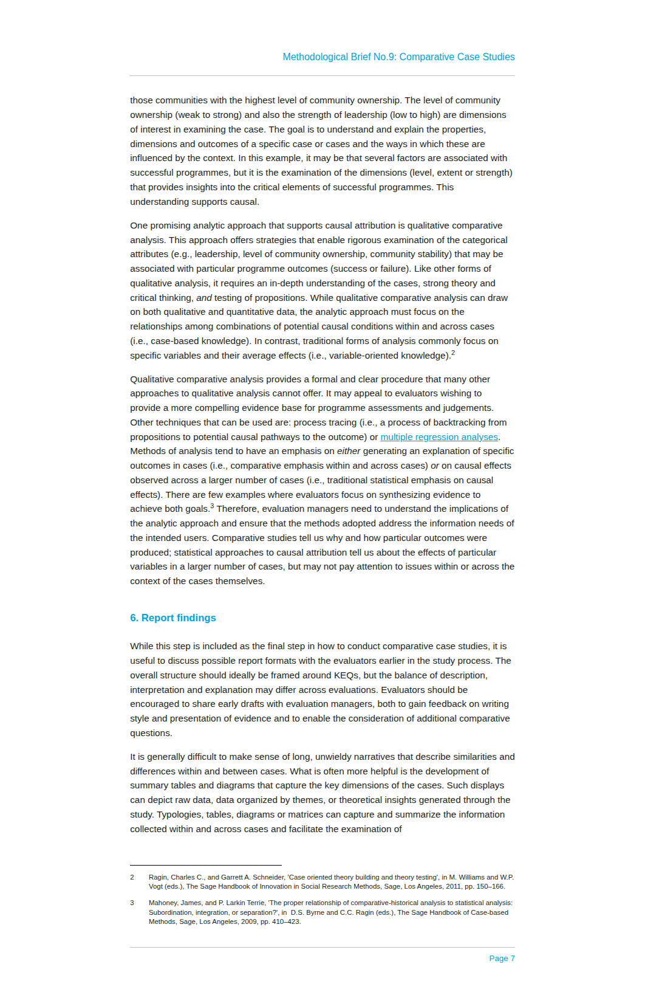Methodological Brief No.9: Comparative Case Studies
those communities with the highest level of community ownership. The level of community ownership (weak to strong) and also the strength of leadership (low to high) are dimensions of interest in examining the case. The goal is to understand and explain the properties, dimensions and outcomes of a specific case or cases and the ways in which these are influenced by the context. In this example, it may be that several factors are associated with successful programmes, but it is the examination of the dimensions (level, extent or strength) that provides insights into the critical elements of successful programmes. This understanding supports causal.
One promising analytic approach that supports causal attribution is qualitative comparative analysis. This approach offers strategies that enable rigorous examination of the categorical attributes (e.g., leadership, level of community ownership, community stability) that may be associated with particular programme outcomes (success or failure). Like other forms of qualitative analysis, it requires an in-depth understanding of the cases, strong theory and critical thinking, and testing of propositions. While qualitative comparative analysis can draw on both qualitative and quantitative data, the analytic approach must focus on the relationships among combinations of potential causal conditions within and across cases (i.e., case-based knowledge). In contrast, traditional forms of analysis commonly focus on specific variables and their average effects (i.e., variable-oriented knowledge).2
Qualitative comparative analysis provides a formal and clear procedure that many other approaches to qualitative analysis cannot offer. It may appeal to evaluators wishing to provide a more compelling evidence base for programme assessments and judgements. Other techniques that can be used are: process tracing (i.e., a process of backtracking from propositions to potential causal pathways to the outcome) or multiple regression analyses. Methods of analysis tend to have an emphasis on either generating an explanation of specific outcomes in cases (i.e., comparative emphasis within and across cases) or on causal effects observed across a larger number of cases (i.e., traditional statistical emphasis on causal effects). There are few examples where evaluators focus on synthesizing evidence to achieve both goals.3 Therefore, evaluation managers need to understand the implications of the analytic approach and ensure that the methods adopted address the information needs of the intended users. Comparative studies tell us why and how particular outcomes were produced; statistical approaches to causal attribution tell us about the effects of particular variables in a larger number of cases, but may not pay attention to issues within or across the context of the cases themselves.
6. Report findings
While this step is included as the final step in how to conduct comparative case studies, it is useful to discuss possible report formats with the evaluators earlier in the study process. The overall structure should ideally be framed around KEQs, but the balance of description, interpretation and explanation may differ across evaluations. Evaluators should be encouraged to share early drafts with evaluation managers, both to gain feedback on writing style and presentation of evidence and to enable the consideration of additional comparative questions.
It is generally difficult to make sense of long, unwieldy narratives that describe similarities and differences within and between cases. What is often more helpful is the development of summary tables and diagrams that capture the key dimensions of the cases. Such displays can depict raw data, data organized by themes, or theoretical insights generated through the study. Typologies, tables, diagrams or matrices can capture and summarize the information collected within and across cases and facilitate the examination of
2
Ragin, Charles C., and Garrett A. Schneider, 'Case oriented theory building and theory testing', in M. Williams and W.P. Vogt (eds.), The Sage Handbook of Innovation in Social Research Methods, Sage, Los Angeles, 2011, pp. 150–166.
3
Mahoney, James, and P. Larkin Terrie, 'The proper relationship of comparative-historical analysis to statistical analysis: Subordination, integration, or separation?', in D.S. Byrne and C.C. Ragin (eds.), The Sage Handbook of Case-based Methods, Sage, Los Angeles, 2009, pp. 410–423.
Page 7